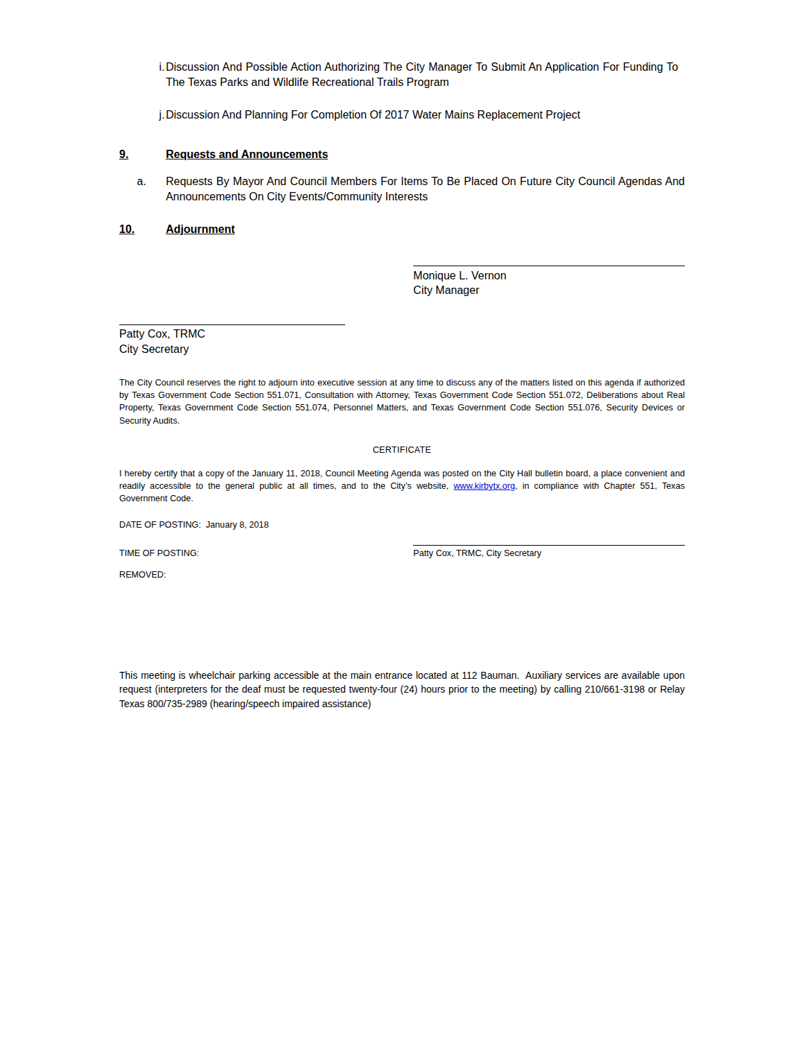i. Discussion And Possible Action Authorizing The City Manager To Submit An Application For Funding To The Texas Parks and Wildlife Recreational Trails Program
j. Discussion And Planning For Completion Of 2017 Water Mains Replacement Project
9. Requests and Announcements
a. Requests By Mayor And Council Members For Items To Be Placed On Future City Council Agendas And Announcements On City Events/Community Interests
10. Adjournment
Monique L. Vernon
City Manager
Patty Cox, TRMC
City Secretary
The City Council reserves the right to adjourn into executive session at any time to discuss any of the matters listed on this agenda if authorized by Texas Government Code Section 551.071, Consultation with Attorney, Texas Government Code Section 551.072, Deliberations about Real Property, Texas Government Code Section 551.074, Personnel Matters, and Texas Government Code Section 551.076, Security Devices or Security Audits.
CERTIFICATE
I hereby certify that a copy of the January 11, 2018, Council Meeting Agenda was posted on the City Hall bulletin board, a place convenient and readily accessible to the general public at all times, and to the City’s website, www.kirbytx.org, in compliance with Chapter 551, Texas Government Code.
DATE OF POSTING: January 8, 2018
TIME OF POSTING: Patty Cox, TRMC, City Secretary
REMOVED:
This meeting is wheelchair parking accessible at the main entrance located at 112 Bauman. Auxiliary services are available upon request (interpreters for the deaf must be requested twenty-four (24) hours prior to the meeting) by calling 210/661-3198 or Relay Texas 800/735-2989 (hearing/speech impaired assistance)